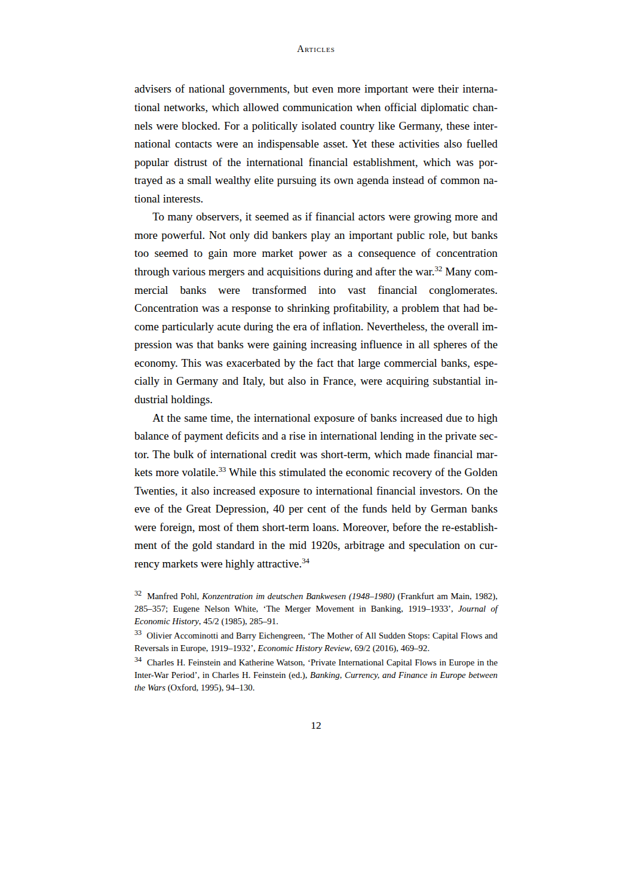Articles
advisers of national governments, but even more important were their international networks, which allowed communication when official diplomatic channels were blocked. For a politically isolated country like Germany, these international contacts were an indispensable asset. Yet these activities also fuelled popular distrust of the international financial establishment, which was portrayed as a small wealthy elite pursuing its own agenda instead of common national interests.
To many observers, it seemed as if financial actors were growing more and more powerful. Not only did bankers play an important public role, but banks too seemed to gain more market power as a consequence of concentration through various mergers and acquisitions during and after the war.32 Many commercial banks were transformed into vast financial conglomerates. Concentration was a response to shrinking profitability, a problem that had become particularly acute during the era of inflation. Nevertheless, the overall impression was that banks were gaining increasing influence in all spheres of the economy. This was exacerbated by the fact that large commercial banks, especially in Germany and Italy, but also in France, were acquiring substantial industrial holdings.
At the same time, the international exposure of banks increased due to high balance of payment deficits and a rise in international lending in the private sector. The bulk of international credit was short-term, which made financial markets more volatile.33 While this stimulated the economic recovery of the Golden Twenties, it also increased exposure to international financial investors. On the eve of the Great Depression, 40 per cent of the funds held by German banks were foreign, most of them short-term loans. Moreover, before the re-establishment of the gold standard in the mid 1920s, arbitrage and speculation on currency markets were highly attractive.34
32 Manfred Pohl, Konzentration im deutschen Bankwesen (1948–1980) (Frankfurt am Main, 1982), 285–357; Eugene Nelson White, ‘The Merger Movement in Banking, 1919–1933’, Journal of Economic History, 45/2 (1985), 285–91.
33 Olivier Accominotti and Barry Eichengreen, ‘The Mother of All Sudden Stops: Capital Flows and Reversals in Europe, 1919–1932’, Economic History Review, 69/2 (2016), 469–92.
34 Charles H. Feinstein and Katherine Watson, ‘Private International Capital Flows in Europe in the Inter-War Period’, in Charles H. Feinstein (ed.), Banking, Currency, and Finance in Europe between the Wars (Oxford, 1995), 94–130.
12